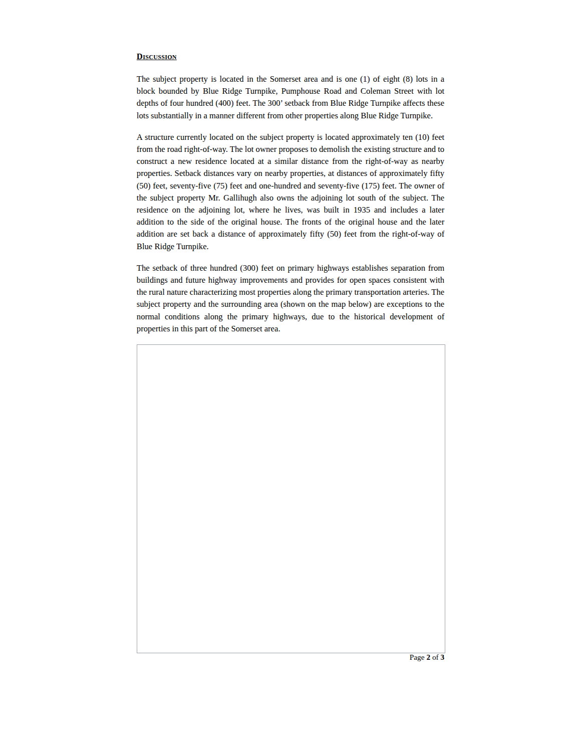Discussion
The subject property is located in the Somerset area and is one (1) of eight (8) lots in a block bounded by Blue Ridge Turnpike, Pumphouse Road and Coleman Street with lot depths of four hundred (400) feet. The 300’ setback from Blue Ridge Turnpike affects these lots substantially in a manner different from other properties along Blue Ridge Turnpike.
A structure currently located on the subject property is located approximately ten (10) feet from the road right-of-way. The lot owner proposes to demolish the existing structure and to construct a new residence located at a similar distance from the right-of-way as nearby properties. Setback distances vary on nearby properties, at distances of approximately fifty (50) feet, seventy-five (75) feet and one-hundred and seventy-five (175) feet. The owner of the subject property Mr. Gallihugh also owns the adjoining lot south of the subject. The residence on the adjoining lot, where he lives, was built in 1935 and includes a later addition to the side of the original house. The fronts of the original house and the later addition are set back a distance of approximately fifty (50) feet from the right-of-way of Blue Ridge Turnpike.
The setback of three hundred (300) feet on primary highways establishes separation from buildings and future highway improvements and provides for open spaces consistent with the rural nature characterizing most properties along the primary transportation arteries. The subject property and the surrounding area (shown on the map below) are exceptions to the normal conditions along the primary highways, due to the historical development of properties in this part of the Somerset area.
Page 2 of 3